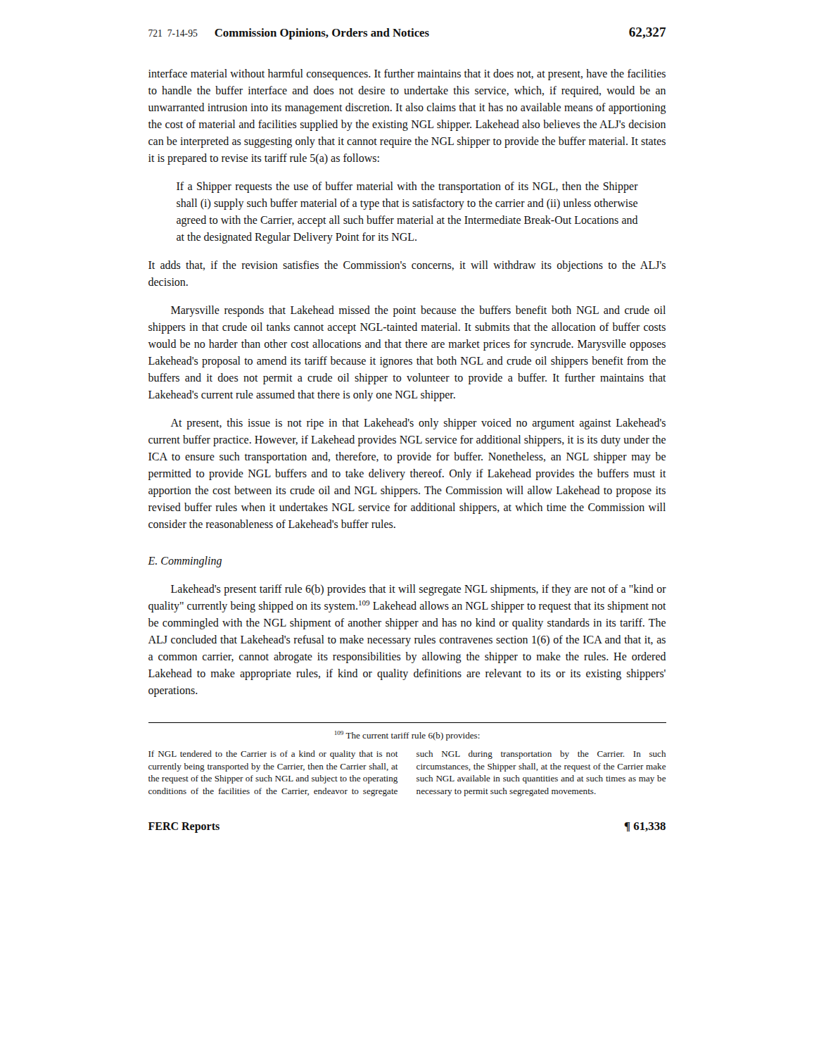721 7-14-95 Commission Opinions, Orders and Notices 62,327
interface material without harmful consequences. It further maintains that it does not, at present, have the facilities to handle the buffer interface and does not desire to undertake this service, which, if required, would be an unwarranted intrusion into its management discretion. It also claims that it has no available means of apportioning the cost of material and facilities supplied by the existing NGL shipper. Lakehead also believes the ALJ's decision can be interpreted as suggesting only that it cannot require the NGL shipper to provide the buffer material. It states it is prepared to revise its tariff rule 5(a) as follows:
If a Shipper requests the use of buffer material with the transportation of its NGL, then the Shipper shall (i) supply such buffer material of a type that is satisfactory to the carrier and (ii) unless otherwise agreed to with the Carrier, accept all such buffer material at the Intermediate Break-Out Locations and at the designated Regular Delivery Point for its NGL.
It adds that, if the revision satisfies the Commission's concerns, it will withdraw its objections to the ALJ's decision.
Marysville responds that Lakehead missed the point because the buffers benefit both NGL and crude oil shippers in that crude oil tanks cannot accept NGL-tainted material. It submits that the allocation of buffer costs would be no harder than other cost allocations and that there are market prices for syncrude. Marysville opposes Lakehead's proposal to amend its tariff because it ignores that both NGL and crude oil shippers benefit from the buffers and it does not permit a crude oil shipper to volunteer to provide a buffer. It further maintains that Lakehead's current rule assumed that there is only one NGL shipper.
At present, this issue is not ripe in that Lakehead's only shipper voiced no argument against Lakehead's current buffer practice. However, if Lakehead provides NGL service for additional shippers, it is its duty under the ICA to ensure such transportation and, therefore, to provide for buffer. Nonetheless, an NGL shipper may be permitted to provide NGL buffers and to take delivery thereof. Only if Lakehead provides the buffers must it apportion the cost between its crude oil and NGL shippers. The Commission will allow Lakehead to propose its revised buffer rules when it undertakes NGL service for additional shippers, at which time the Commission will consider the reasonableness of Lakehead's buffer rules.
E. Commingling
Lakehead's present tariff rule 6(b) provides that it will segregate NGL shipments, if they are not of a "kind or quality" currently being shipped on its system.109 Lakehead allows an NGL shipper to request that its shipment not be commingled with the NGL shipment of another shipper and has no kind or quality standards in its tariff. The ALJ concluded that Lakehead's refusal to make necessary rules contravenes section 1(6) of the ICA and that it, as a common carrier, cannot abrogate its responsibilities by allowing the shipper to make the rules. He ordered Lakehead to make appropriate rules, if kind or quality definitions are relevant to its or its existing shippers' operations.
109 The current tariff rule 6(b) provides:
If NGL tendered to the Carrier is of a kind or quality that is not currently being transported by the Carrier, then the Carrier shall, at the request of the Shipper of such NGL and subject to the operating conditions of the facilities of the Carrier, endeavor to segregate such NGL during transportation by the Carrier. In such circumstances, the Shipper shall, at the request of the Carrier make such NGL available in such quantities and at such times as may be necessary to permit such segregated movements.
FERC Reports ¶ 61,338